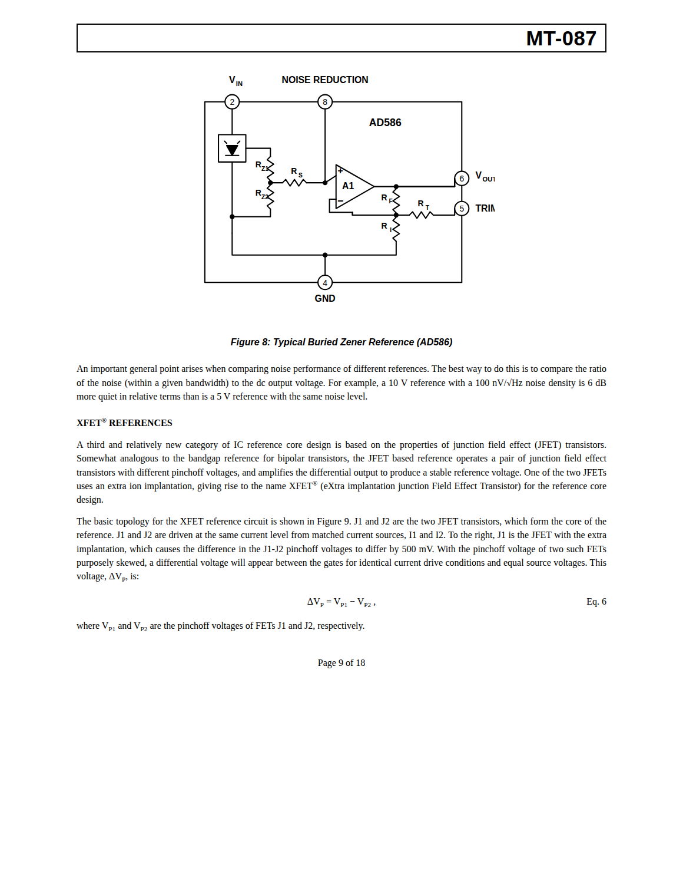MT-087
2 V IN 8 NOISE REDUCTION 6 V OUT 5 TRIM 4 GND AD586 R Z1 R Z2 R S A1 + − R F R T R I
Figure 8: Typical Buried Zener Reference (AD586)
An important general point arises when comparing noise performance of different references. The best way to do this is to compare the ratio of the noise (within a given bandwidth) to the dc output voltage. For example, a 10 V reference with a 100 nV/√Hz noise density is 6 dB more quiet in relative terms than is a 5 V reference with the same noise level.
XFET® REFERENCES
A third and relatively new category of IC reference core design is based on the properties of junction field effect (JFET) transistors. Somewhat analogous to the bandgap reference for bipolar transistors, the JFET based reference operates a pair of junction field effect transistors with different pinchoff voltages, and amplifies the differential output to produce a stable reference voltage. One of the two JFETs uses an extra ion implantation, giving rise to the name XFET® (eXtra implantation junction Field Effect Transistor) for the reference core design.
The basic topology for the XFET reference circuit is shown in Figure 9. J1 and J2 are the two JFET transistors, which form the core of the reference. J1 and J2 are driven at the same current level from matched current sources, I1 and I2. To the right, J1 is the JFET with the extra implantation, which causes the difference in the J1-J2 pinchoff voltages to differ by 500 mV. With the pinchoff voltage of two such FETs purposely skewed, a differential voltage will appear between the gates for identical current drive conditions and equal source voltages. This voltage, ΔVP, is:
ΔVP = VP1 − VP2 , Eq. 6
where VP1 and VP2 are the pinchoff voltages of FETs J1 and J2, respectively.
Page 9 of 18